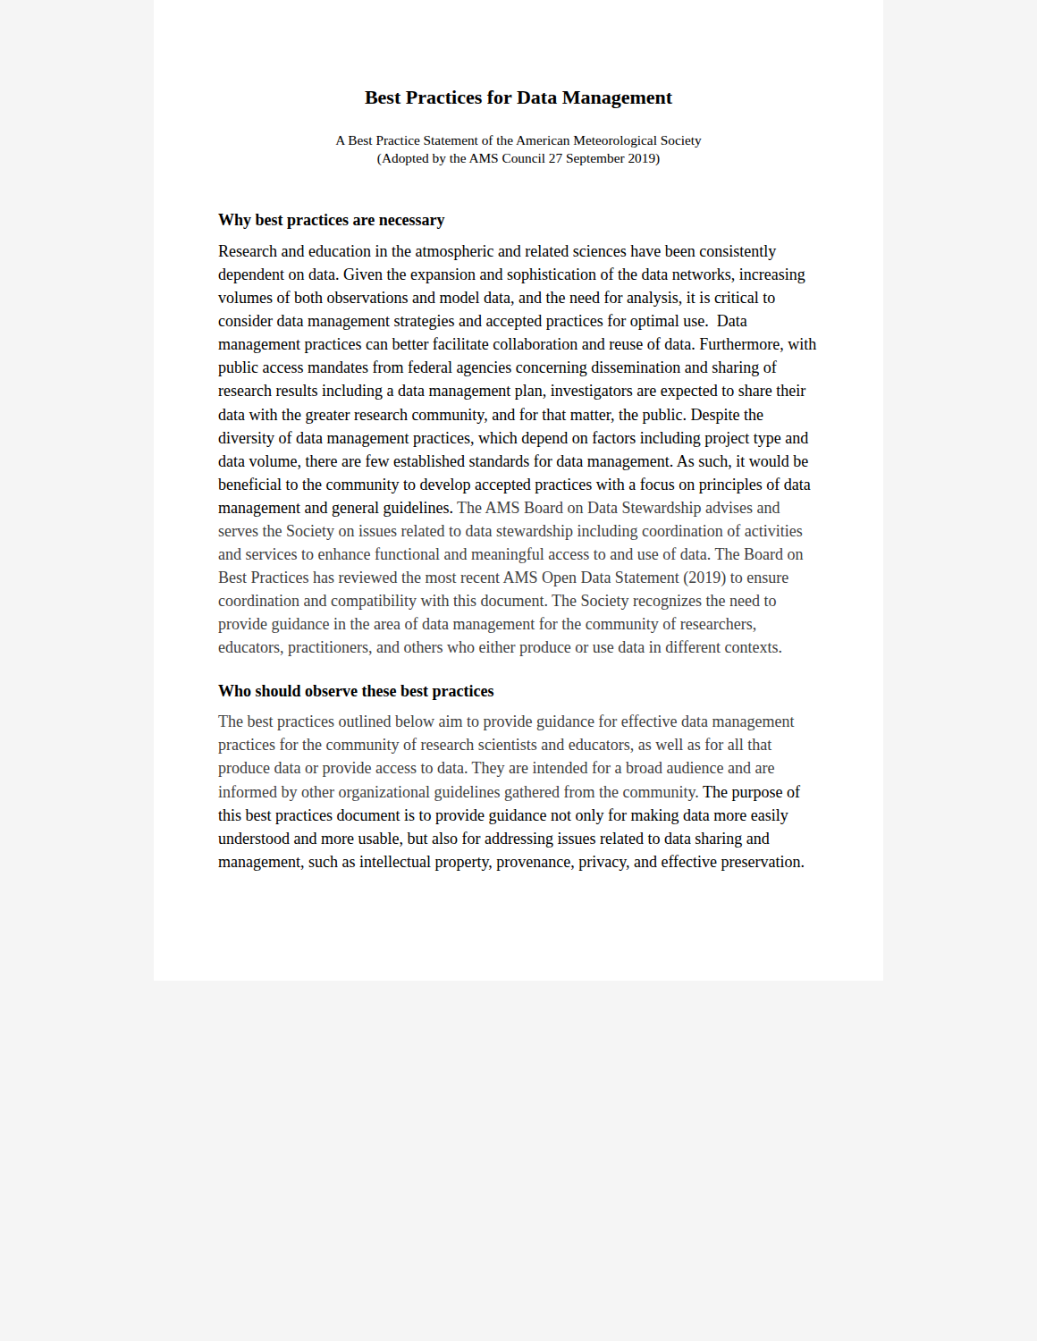Best Practices for Data Management
A Best Practice Statement of the American Meteorological Society
(Adopted by the AMS Council 27 September 2019)
Why best practices are necessary
Research and education in the atmospheric and related sciences have been consistently dependent on data. Given the expansion and sophistication of the data networks, increasing volumes of both observations and model data, and the need for analysis, it is critical to consider data management strategies and accepted practices for optimal use. Data management practices can better facilitate collaboration and reuse of data. Furthermore, with public access mandates from federal agencies concerning dissemination and sharing of research results including a data management plan, investigators are expected to share their data with the greater research community, and for that matter, the public. Despite the diversity of data management practices, which depend on factors including project type and data volume, there are few established standards for data management. As such, it would be beneficial to the community to develop accepted practices with a focus on principles of data management and general guidelines. The AMS Board on Data Stewardship advises and serves the Society on issues related to data stewardship including coordination of activities and services to enhance functional and meaningful access to and use of data. The Board on Best Practices has reviewed the most recent AMS Open Data Statement (2019) to ensure coordination and compatibility with this document. The Society recognizes the need to provide guidance in the area of data management for the community of researchers, educators, practitioners, and others who either produce or use data in different contexts.
Who should observe these best practices
The best practices outlined below aim to provide guidance for effective data management practices for the community of research scientists and educators, as well as for all that produce data or provide access to data. They are intended for a broad audience and are informed by other organizational guidelines gathered from the community. The purpose of this best practices document is to provide guidance not only for making data more easily understood and more usable, but also for addressing issues related to data sharing and management, such as intellectual property, provenance, privacy, and effective preservation.